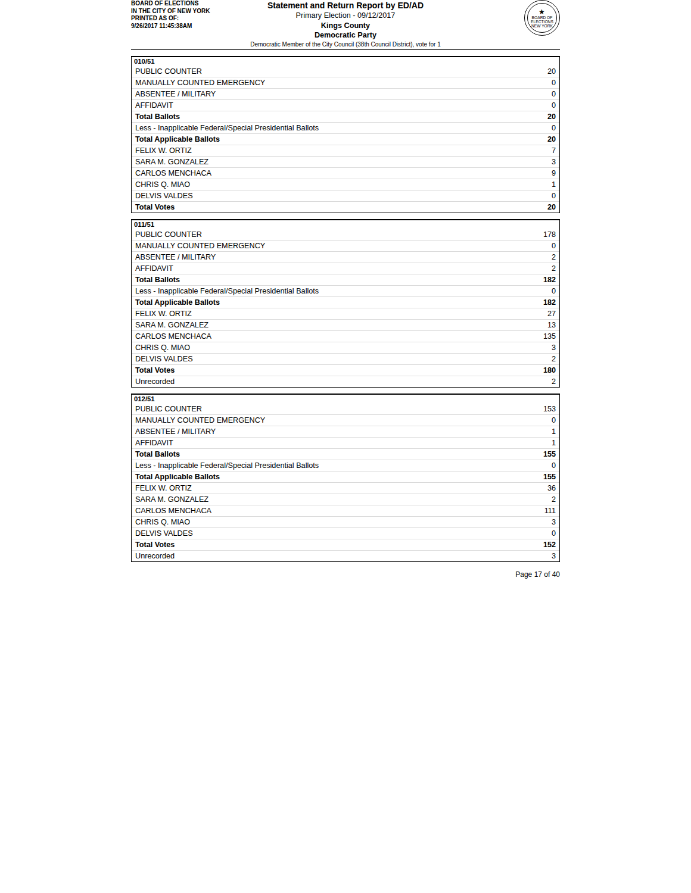BOARD OF ELECTIONS
IN THE CITY OF NEW YORK
PRINTED AS OF:
9/26/2017 11:45:38AM
Statement and Return Report by ED/AD
Primary Election - 09/12/2017
Kings County
Democratic Party
Democratic Member of the City Council (38th Council District), vote for 1
★
BOARD OF
ELECTIONS
NEW YORK
010/51
| PUBLIC COUNTER | 20 |
| MANUALLY COUNTED EMERGENCY | 0 |
| ABSENTEE / MILITARY | 0 |
| AFFIDAVIT | 0 |
| Total Ballots | 20 |
| Less - Inapplicable Federal/Special Presidential Ballots | 0 |
| Total Applicable Ballots | 20 |
| FELIX W. ORTIZ | 7 |
| SARA M. GONZALEZ | 3 |
| CARLOS MENCHACA | 9 |
| CHRIS Q. MIAO | 1 |
| DELVIS VALDES | 0 |
| Total Votes | 20 |
011/51
| PUBLIC COUNTER | 178 |
| MANUALLY COUNTED EMERGENCY | 0 |
| ABSENTEE / MILITARY | 2 |
| AFFIDAVIT | 2 |
| Total Ballots | 182 |
| Less - Inapplicable Federal/Special Presidential Ballots | 0 |
| Total Applicable Ballots | 182 |
| FELIX W. ORTIZ | 27 |
| SARA M. GONZALEZ | 13 |
| CARLOS MENCHACA | 135 |
| CHRIS Q. MIAO | 3 |
| DELVIS VALDES | 2 |
| Total Votes | 180 |
| Unrecorded | 2 |
012/51
| PUBLIC COUNTER | 153 |
| MANUALLY COUNTED EMERGENCY | 0 |
| ABSENTEE / MILITARY | 1 |
| AFFIDAVIT | 1 |
| Total Ballots | 155 |
| Less - Inapplicable Federal/Special Presidential Ballots | 0 |
| Total Applicable Ballots | 155 |
| FELIX W. ORTIZ | 36 |
| SARA M. GONZALEZ | 2 |
| CARLOS MENCHACA | 111 |
| CHRIS Q. MIAO | 3 |
| DELVIS VALDES | 0 |
| Total Votes | 152 |
| Unrecorded | 3 |
Page 17 of 40